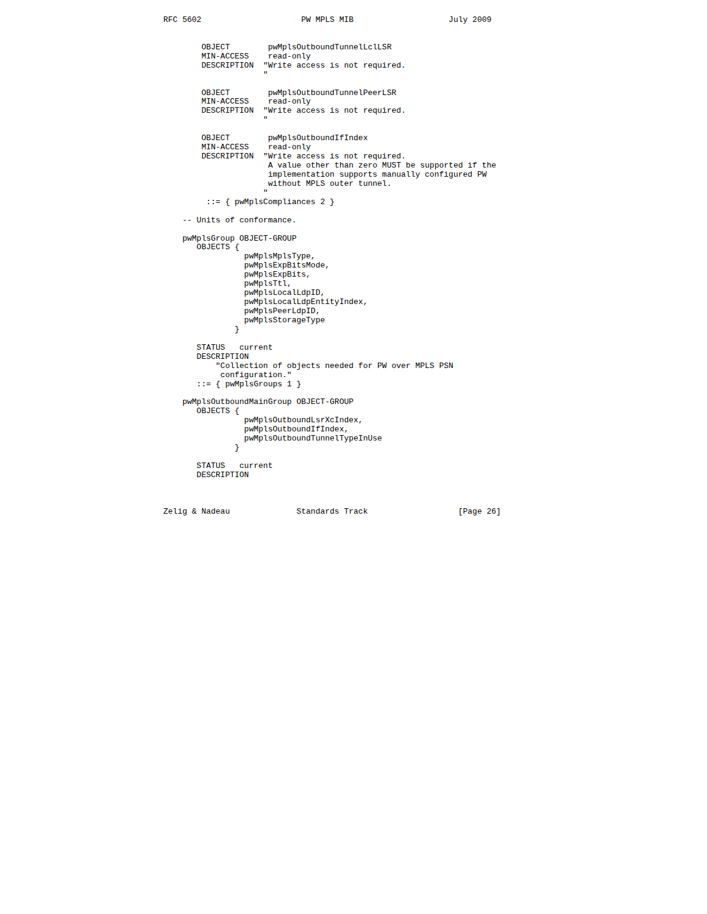RFC 5602                     PW MPLS MIB                    July 2009


        OBJECT        pwMplsOutboundTunnelLclLSR
        MIN-ACCESS    read-only
        DESCRIPTION  "Write access is not required.
                     "

        OBJECT        pwMplsOutboundTunnelPeerLSR
        MIN-ACCESS    read-only
        DESCRIPTION  "Write access is not required.
                     "

        OBJECT        pwMplsOutboundIfIndex
        MIN-ACCESS    read-only
        DESCRIPTION  "Write access is not required.
                      A value other than zero MUST be supported if the
                      implementation supports manually configured PW
                      without MPLS outer tunnel.
                     "
         ::= { pwMplsCompliances 2 }

    -- Units of conformance.

    pwMplsGroup OBJECT-GROUP
       OBJECTS {
                 pwMplsMplsType,
                 pwMplsExpBitsMode,
                 pwMplsExpBits,
                 pwMplsTtl,
                 pwMplsLocalLdpID,
                 pwMplsLocalLdpEntityIndex,
                 pwMplsPeerLdpID,
                 pwMplsStorageType
               }

       STATUS   current
       DESCRIPTION
           "Collection of objects needed for PW over MPLS PSN
            configuration."
       ::= { pwMplsGroups 1 }

    pwMplsOutboundMainGroup OBJECT-GROUP
       OBJECTS {
                 pwMplsOutboundLsrXcIndex,
                 pwMplsOutboundIfIndex,
                 pwMplsOutboundTunnelTypeInUse
               }

       STATUS   current
       DESCRIPTION



Zelig & Nadeau              Standards Track                   [Page 26]